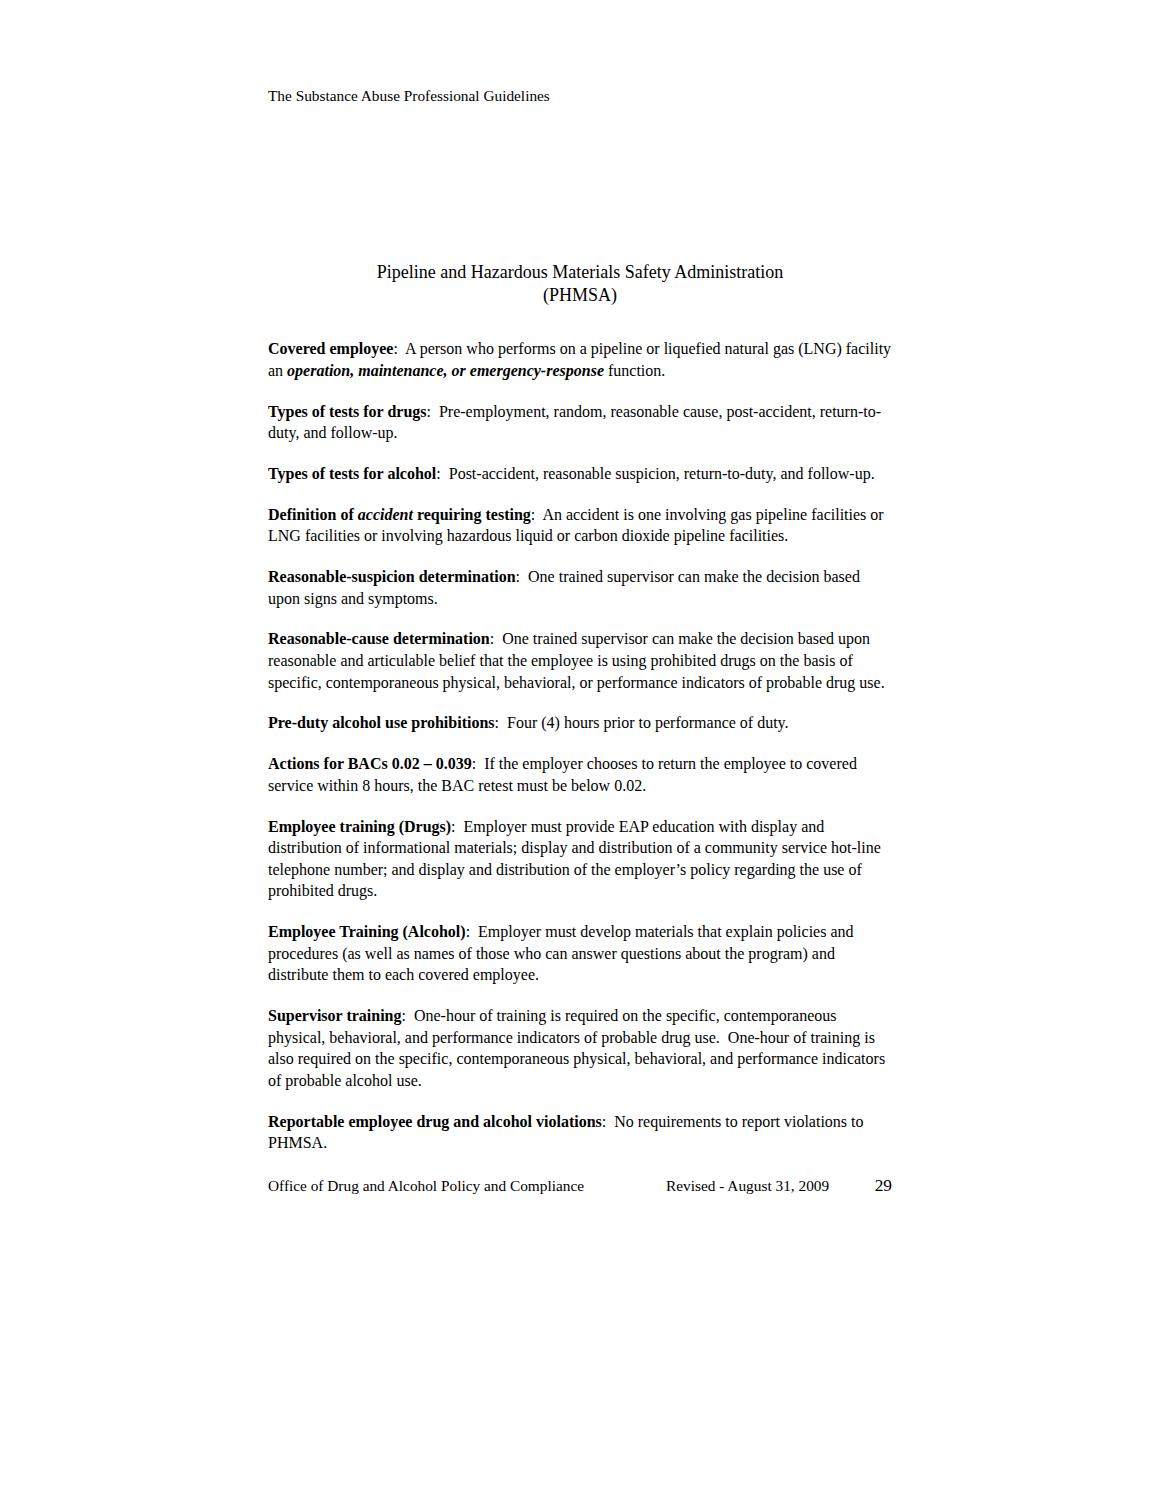The Substance Abuse Professional Guidelines
Pipeline and Hazardous Materials Safety Administration
(PHMSA)
Covered employee: A person who performs on a pipeline or liquefied natural gas (LNG) facility an operation, maintenance, or emergency-response function.
Types of tests for drugs: Pre-employment, random, reasonable cause, post-accident, return-to-duty, and follow-up.
Types of tests for alcohol: Post-accident, reasonable suspicion, return-to-duty, and follow-up.
Definition of accident requiring testing: An accident is one involving gas pipeline facilities or LNG facilities or involving hazardous liquid or carbon dioxide pipeline facilities.
Reasonable-suspicion determination: One trained supervisor can make the decision based upon signs and symptoms.
Reasonable-cause determination: One trained supervisor can make the decision based upon reasonable and articulable belief that the employee is using prohibited drugs on the basis of specific, contemporaneous physical, behavioral, or performance indicators of probable drug use.
Pre-duty alcohol use prohibitions: Four (4) hours prior to performance of duty.
Actions for BACs 0.02 – 0.039: If the employer chooses to return the employee to covered service within 8 hours, the BAC retest must be below 0.02.
Employee training (Drugs): Employer must provide EAP education with display and distribution of informational materials; display and distribution of a community service hot-line telephone number; and display and distribution of the employer’s policy regarding the use of prohibited drugs.
Employee Training (Alcohol): Employer must develop materials that explain policies and procedures (as well as names of those who can answer questions about the program) and distribute them to each covered employee.
Supervisor training: One-hour of training is required on the specific, contemporaneous physical, behavioral, and performance indicators of probable drug use. One-hour of training is also required on the specific, contemporaneous physical, behavioral, and performance indicators of probable alcohol use.
Reportable employee drug and alcohol violations: No requirements to report violations to PHMSA.
Office of Drug and Alcohol Policy and Compliance Revised - August 31, 2009 29